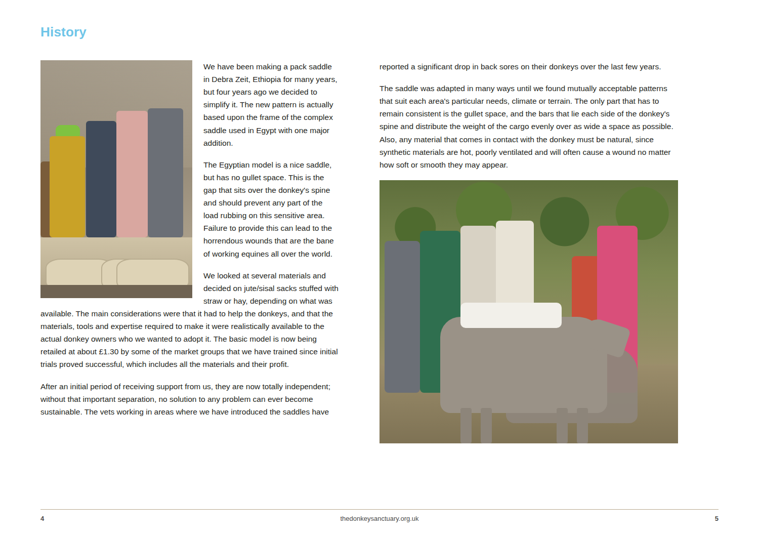History
We have been making a pack saddle in Debra Zeit, Ethiopia for many years, but four years ago we decided to simplify it. The new pattern is actually based upon the frame of the complex saddle used in Egypt with one major addition.
The Egyptian model is a nice saddle, but has no gullet space. This is the gap that sits over the donkey's spine and should prevent any part of the load rubbing on this sensitive area. Failure to provide this can lead to the horrendous wounds that are the bane of working equines all over the world.
We looked at several materials and decided on jute/sisal sacks stuffed with straw or hay, depending on what was available. The main considerations were that it had to help the donkeys, and that the materials, tools and expertise required to make it were realistically available to the actual donkey owners who we wanted to adopt it. The basic model is now being retailed at about £1.30 by some of the market groups that we have trained since initial trials proved successful, which includes all the materials and their profit.
After an initial period of receiving support from us, they are now totally independent; without that important separation, no solution to any problem can ever become sustainable. The vets working in areas where we have introduced the saddles have
reported a significant drop in back sores on their donkeys over the last few years.
The saddle was adapted in many ways until we found mutually acceptable patterns that suit each area's particular needs, climate or terrain. The only part that has to remain consistent is the gullet space, and the bars that lie each side of the donkey's spine and distribute the weight of the cargo evenly over as wide a space as possible. Also, any material that comes in contact with the donkey must be natural, since synthetic materials are hot, poorly ventilated and will often cause a wound no matter how soft or smooth they may appear.
4 thedonkeysanctuary.org.uk 5